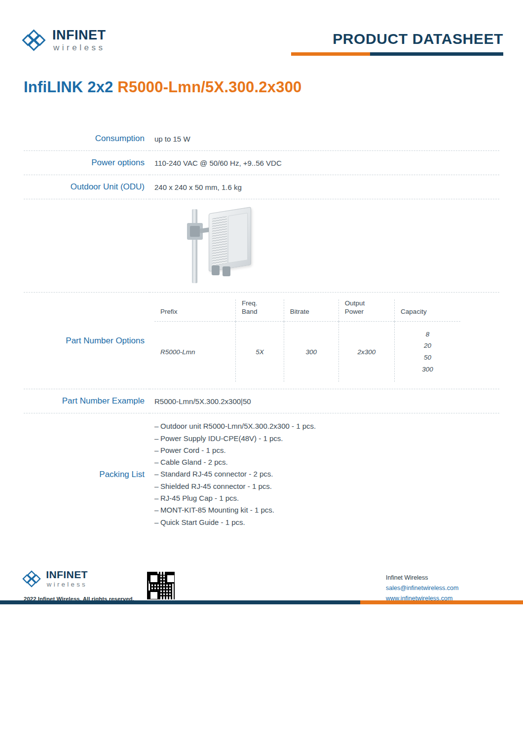INFINET wireless
PRODUCT DATASHEET
InfiLINK 2x2 R5000-Lmn/5X.300.2x300
| Consumption | up to 15 W |
| Power options | 110-240 VAC @ 50/60 Hz, +9..56 VDC |
| Outdoor Unit (ODU) | 240 x 240 x 50 mm, 1.6 kg |
| Part Number Options | / Prefix / Freq. Band / Bitrate / Output Power / Capacity / / --- / --- / --- / --- / --- / / R5000-Lmn / 5X / 300 / 2x300 / 8 20 50 300 / |
| Part Number Example | R5000-Lmn/5X.300.2x300/50 |
| Packing List | – Outdoor unit R5000-Lmn/5X.300.2x300 - 1 pcs. – Power Supply IDU-CPE(48V) - 1 pcs. – Power Cord - 1 pcs. – Cable Gland - 2 pcs. – Standard RJ-45 connector - 2 pcs. – Shielded RJ-45 connector - 1 pcs. – RJ-45 Plug Cap - 1 pcs. – MONT-KIT-85 Mounting kit - 1 pcs. – Quick Start Guide - 1 pcs. |
INFINET wireless
2022 Infinet Wireless. All rights reserved.
Infinet Wireless
sales@infinetwireless.com
www.infinetwireless.com